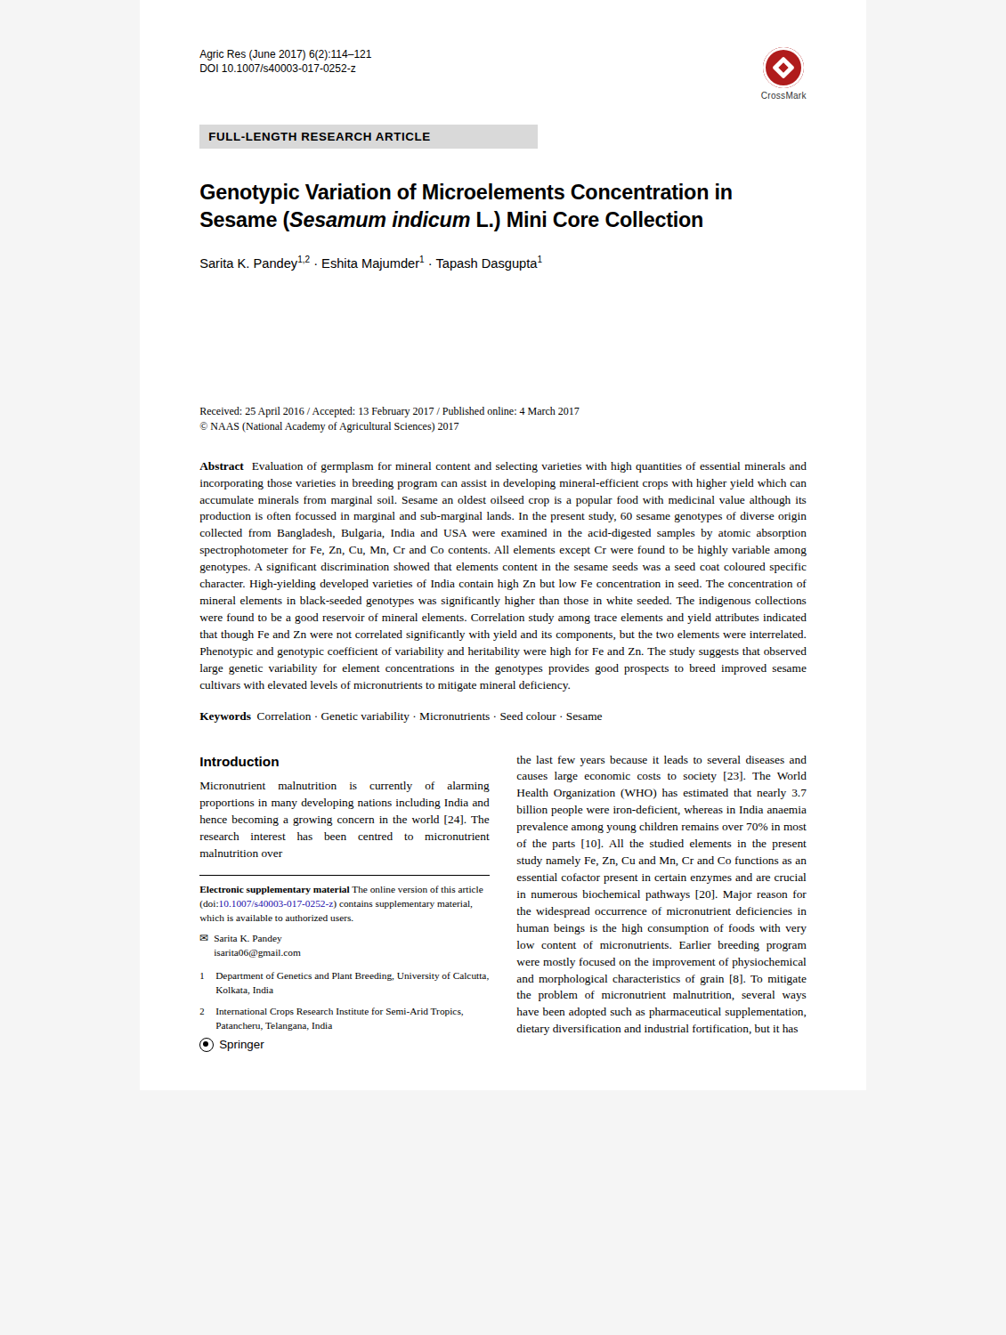Agric Res (June 2017) 6(2):114–121
DOI 10.1007/s40003-017-0252-z
CrossMark
FULL-LENGTH RESEARCH ARTICLE
Genotypic Variation of Microelements Concentration in Sesame (Sesamum indicum L.) Mini Core Collection
Sarita K. Pandey1,2 · Eshita Majumder1 · Tapash Dasgupta1
Received: 25 April 2016 / Accepted: 13 February 2017 / Published online: 4 March 2017
© NAAS (National Academy of Agricultural Sciences) 2017
Abstract Evaluation of germplasm for mineral content and selecting varieties with high quantities of essential minerals and incorporating those varieties in breeding program can assist in developing mineral-efficient crops with higher yield which can accumulate minerals from marginal soil. Sesame an oldest oilseed crop is a popular food with medicinal value although its production is often focussed in marginal and sub-marginal lands. In the present study, 60 sesame genotypes of diverse origin collected from Bangladesh, Bulgaria, India and USA were examined in the acid-digested samples by atomic absorption spectrophotometer for Fe, Zn, Cu, Mn, Cr and Co contents. All elements except Cr were found to be highly variable among genotypes. A significant discrimination showed that elements content in the sesame seeds was a seed coat coloured specific character. High-yielding developed varieties of India contain high Zn but low Fe concentration in seed. The concentration of mineral elements in black-seeded genotypes was significantly higher than those in white seeded. The indigenous collections were found to be a good reservoir of mineral elements. Correlation study among trace elements and yield attributes indicated that though Fe and Zn were not correlated significantly with yield and its components, but the two elements were interrelated. Phenotypic and genotypic coefficient of variability and heritability were high for Fe and Zn. The study suggests that observed large genetic variability for element concentrations in the genotypes provides good prospects to breed improved sesame cultivars with elevated levels of micronutrients to mitigate mineral deficiency.
Keywords Correlation · Genetic variability · Micronutrients · Seed colour · Sesame
Introduction
Micronutrient malnutrition is currently of alarming proportions in many developing nations including India and hence becoming a growing concern in the world [24]. The research interest has been centred to micronutrient malnutrition over
Electronic supplementary material The online version of this article (doi:10.1007/s40003-017-0252-z) contains supplementary material, which is available to authorized users.
✉
Sarita K. Pandey
isarita06@gmail.com
1
Department of Genetics and Plant Breeding, University of Calcutta, Kolkata, India
2
International Crops Research Institute for Semi-Arid Tropics, Patancheru, Telangana, India
the last few years because it leads to several diseases and causes large economic costs to society [23]. The World Health Organization (WHO) has estimated that nearly 3.7 billion people were iron-deficient, whereas in India anaemia prevalence among young children remains over 70% in most of the parts [10]. All the studied elements in the present study namely Fe, Zn, Cu and Mn, Cr and Co functions as an essential cofactor present in certain enzymes and are crucial in numerous biochemical pathways [20]. Major reason for the widespread occurrence of micronutrient deficiencies in human beings is the high consumption of foods with very low content of micronutrients. Earlier breeding program were mostly focused on the improvement of physiochemical and morphological characteristics of grain [8]. To mitigate the problem of micronutrient malnutrition, several ways have been adopted such as pharmaceutical supplementation, dietary diversification and industrial fortification, but it has
Springer